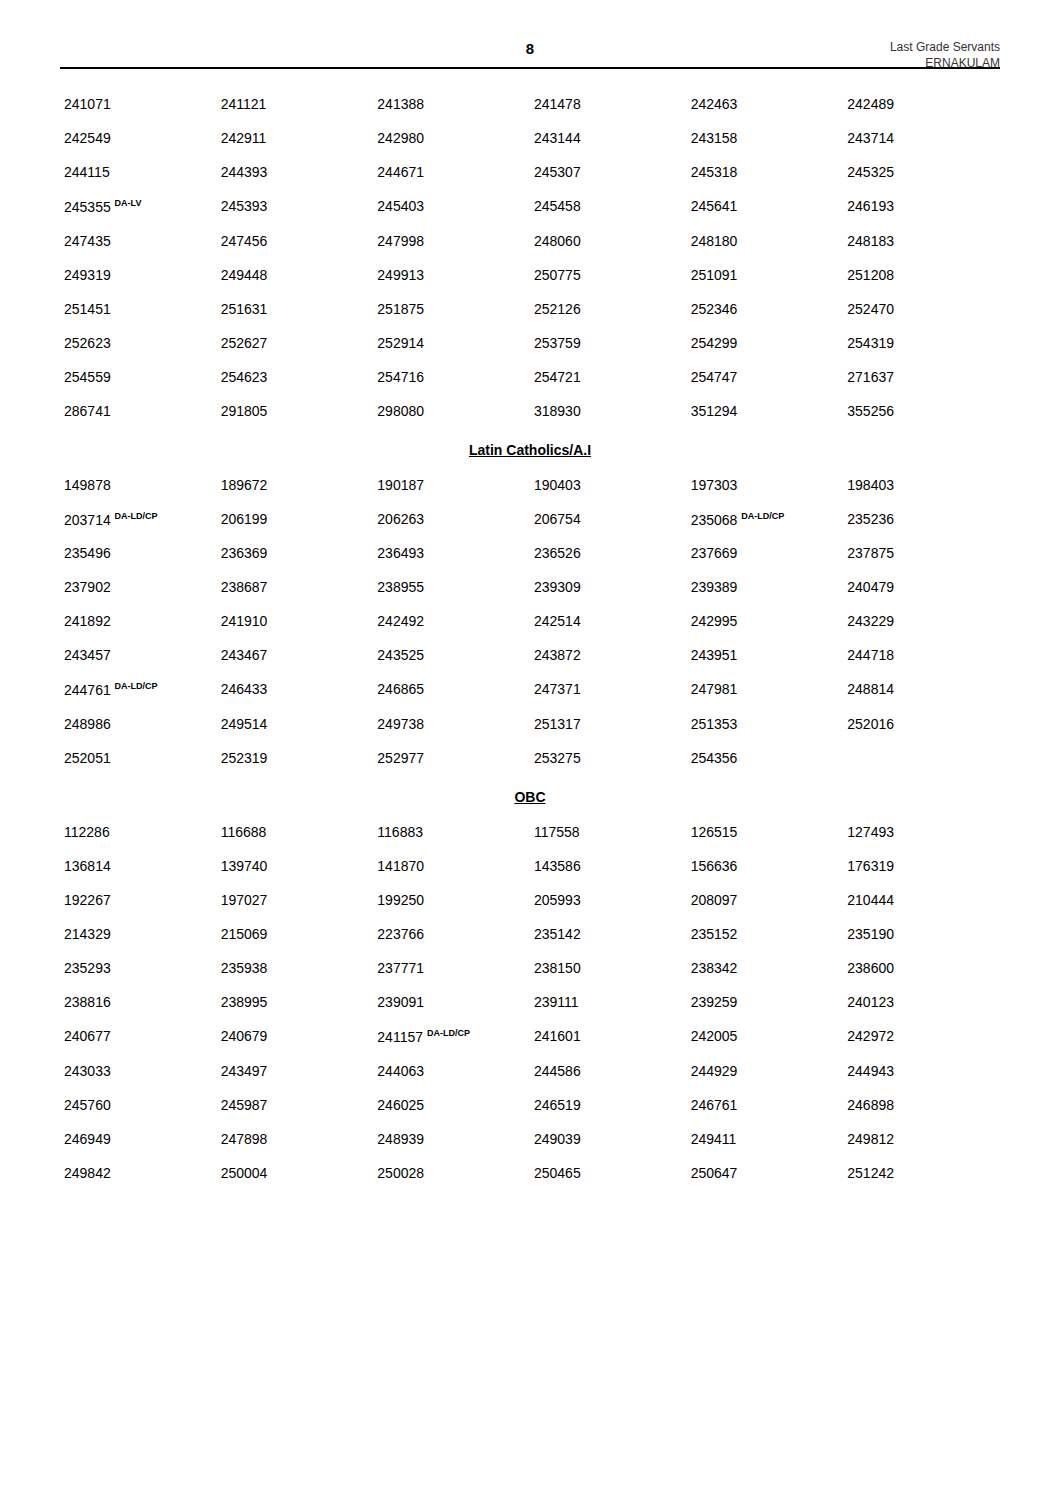8
Last Grade Servants
ERNAKULAM
| 241071 | 241121 | 241388 | 241478 | 242463 | 242489 |
| 242549 | 242911 | 242980 | 243144 | 243158 | 243714 |
| 244115 | 244393 | 244671 | 245307 | 245318 | 245325 |
| 245355 DA-LV | 245393 | 245403 | 245458 | 245641 | 246193 |
| 247435 | 247456 | 247998 | 248060 | 248180 | 248183 |
| 249319 | 249448 | 249913 | 250775 | 251091 | 251208 |
| 251451 | 251631 | 251875 | 252126 | 252346 | 252470 |
| 252623 | 252627 | 252914 | 253759 | 254299 | 254319 |
| 254559 | 254623 | 254716 | 254721 | 254747 | 271637 |
| 286741 | 291805 | 298080 | 318930 | 351294 | 355256 |
| Latin Catholics/A.I |
| 149878 | 189672 | 190187 | 190403 | 197303 | 198403 |
| 203714 DA-LD/CP | 206199 | 206263 | 206754 | 235068 DA-LD/CP | 235236 |
| 235496 | 236369 | 236493 | 236526 | 237669 | 237875 |
| 237902 | 238687 | 238955 | 239309 | 239389 | 240479 |
| 241892 | 241910 | 242492 | 242514 | 242995 | 243229 |
| 243457 | 243467 | 243525 | 243872 | 243951 | 244718 |
| 244761 DA-LD/CP | 246433 | 246865 | 247371 | 247981 | 248814 |
| 248986 | 249514 | 249738 | 251317 | 251353 | 252016 |
| 252051 | 252319 | 252977 | 253275 | 254356 | |
| OBC |
| 112286 | 116688 | 116883 | 117558 | 126515 | 127493 |
| 136814 | 139740 | 141870 | 143586 | 156636 | 176319 |
| 192267 | 197027 | 199250 | 205993 | 208097 | 210444 |
| 214329 | 215069 | 223766 | 235142 | 235152 | 235190 |
| 235293 | 235938 | 237771 | 238150 | 238342 | 238600 |
| 238816 | 238995 | 239091 | 239111 | 239259 | 240123 |
| 240677 | 240679 | 241157 DA-LD/CP | 241601 | 242005 | 242972 |
| 243033 | 243497 | 244063 | 244586 | 244929 | 244943 |
| 245760 | 245987 | 246025 | 246519 | 246761 | 246898 |
| 246949 | 247898 | 248939 | 249039 | 249411 | 249812 |
| 249842 | 250004 | 250028 | 250465 | 250647 | 251242 |